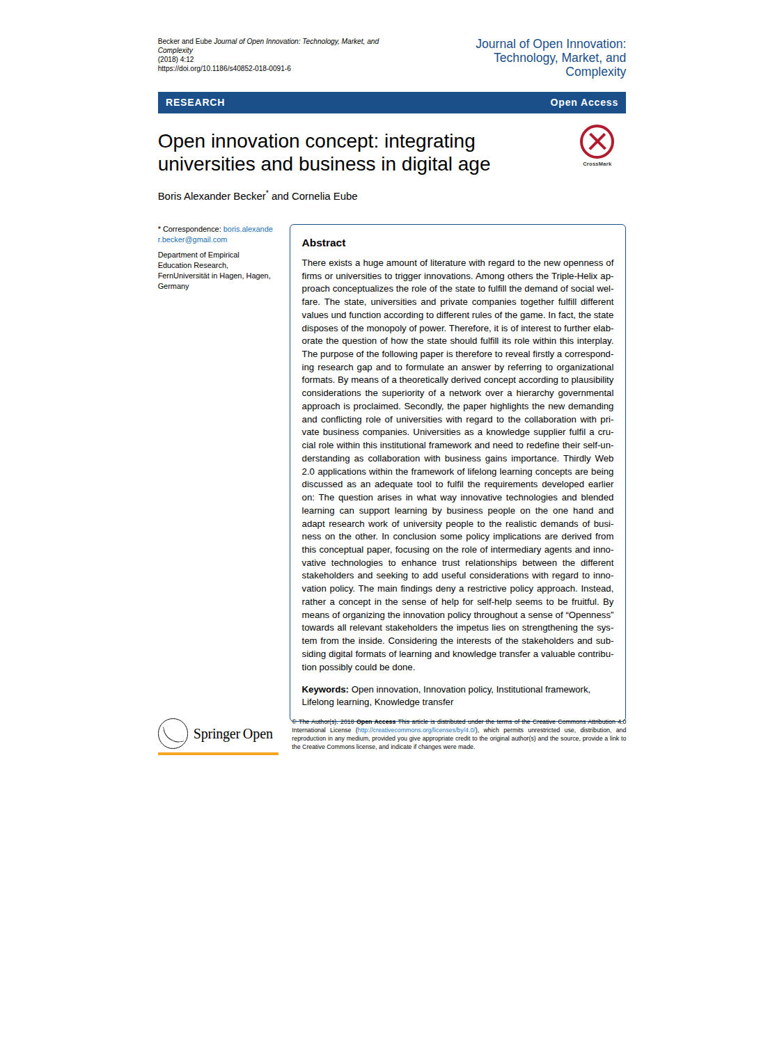Becker and Eube Journal of Open Innovation: Technology, Market, and Complexity
(2018) 4:12
https://doi.org/10.1186/s40852-018-0091-6
Journal of Open Innovation: Technology, Market, and Complexity
Research Open Access
Open innovation concept: integrating universities and business in digital age
CrossMark
Boris Alexander Becker* and Cornelia Eube
* Correspondence: boris.alexander.becker@gmail.com
Department of Empirical Education Research, FernUniversität in Hagen, Hagen, Germany
Abstract
There exists a huge amount of literature with regard to the new openness of firms or universities to trigger innovations. Among others the Triple-Helix approach conceptualizes the role of the state to fulfill the demand of social welfare. The state, universities and private companies together fulfill different values und function according to different rules of the game. In fact, the state disposes of the monopoly of power. Therefore, it is of interest to further elaborate the question of how the state should fulfill its role within this interplay. The purpose of the following paper is therefore to reveal firstly a corresponding research gap and to formulate an answer by referring to organizational formats. By means of a theoretically derived concept according to plausibility considerations the superiority of a network over a hierarchy governmental approach is proclaimed. Secondly, the paper highlights the new demanding and conflicting role of universities with regard to the collaboration with private business companies. Universities as a knowledge supplier fulfil a crucial role within this institutional framework and need to redefine their self-understanding as collaboration with business gains importance. Thirdly Web 2.0 applications within the framework of lifelong learning concepts are being discussed as an adequate tool to fulfil the requirements developed earlier on: The question arises in what way innovative technologies and blended learning can support learning by business people on the one hand and adapt research work of university people to the realistic demands of business on the other. In conclusion some policy implications are derived from this conceptual paper, focusing on the role of intermediary agents and innovative technologies to enhance trust relationships between the different stakeholders and seeking to add useful considerations with regard to innovation policy. The main findings deny a restrictive policy approach. Instead, rather a concept in the sense of help for self-help seems to be fruitful. By means of organizing the innovation policy throughout a sense of “Openness” towards all relevant stakeholders the impetus lies on strengthening the system from the inside. Considering the interests of the stakeholders and subsiding digital formats of learning and knowledge transfer a valuable contribution possibly could be done.
Keywords: Open innovation, Innovation policy, Institutional framework, Lifelong learning, Knowledge transfer
Springer Open
© The Author(s). 2018 Open Access This article is distributed under the terms of the Creative Commons Attribution 4.0 International License (http://creativecommons.org/licenses/by/4.0/), which permits unrestricted use, distribution, and reproduction in any medium, provided you give appropriate credit to the original author(s) and the source, provide a link to the Creative Commons license, and indicate if changes were made.